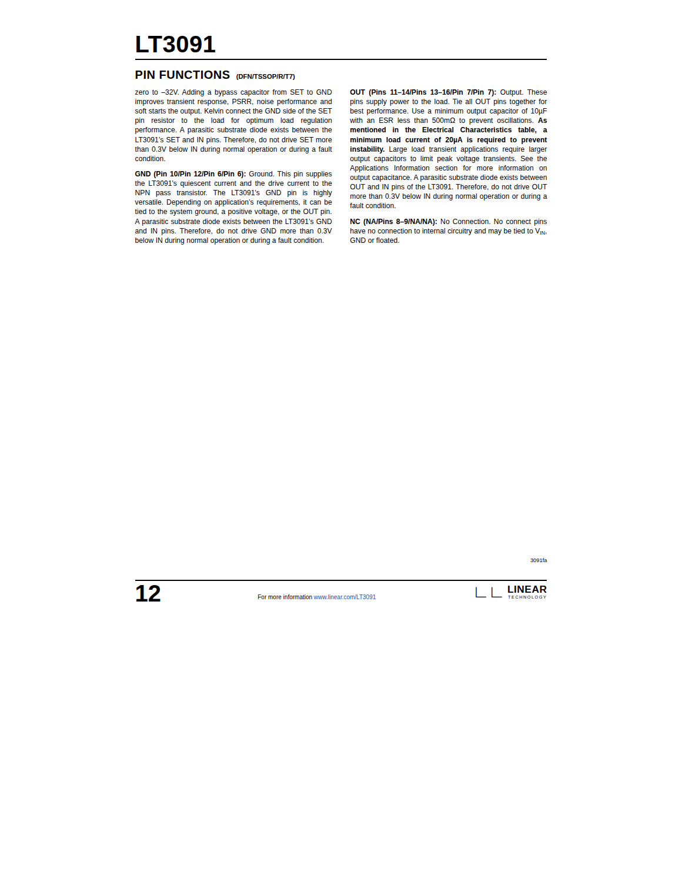LT3091
PIN FUNCTIONS (DFN/TSSOP/R/T7)
zero to –32V. Adding a bypass capacitor from SET to GND improves transient response, PSRR, noise performance and soft starts the output. Kelvin connect the GND side of the SET pin resistor to the load for optimum load regulation performance. A parasitic substrate diode exists between the LT3091’s SET and IN pins. Therefore, do not drive SET more than 0.3V below IN during normal operation or during a fault condition.
GND (Pin 10/Pin 12/Pin 6/Pin 6): Ground. This pin supplies the LT3091's quiescent current and the drive current to the NPN pass transistor. The LT3091's GND pin is highly versatile. Depending on application’s requirements, it can be tied to the system ground, a positive voltage, or the OUT pin. A parasitic substrate diode exists between the LT3091’s GND and IN pins. Therefore, do not drive GND more than 0.3V below IN during normal operation or during a fault condition.
OUT (Pins 11–14/Pins 13–16/Pin 7/Pin 7): Output. These pins supply power to the load. Tie all OUT pins together for best performance. Use a minimum output capacitor of 10µF with an ESR less than 500mΩ to prevent oscillations. As mentioned in the Electrical Characteristics table, a minimum load current of 20µA is required to prevent instability. Large load transient applications require larger output capacitors to limit peak voltage transients. See the Applications Information section for more information on output capacitance. A parasitic substrate diode exists between OUT and IN pins of the LT3091. Therefore, do not drive OUT more than 0.3V below IN during normal operation or during a fault condition.
NC (NA/Pins 8–9/NA/NA): No Connection. No connect pins have no connection to internal circuitry and may be tied to VIN, GND or floated.
3091fa
12
For more information www.linear.com/LT3091
∟∟ LINEAR TECHNOLOGY